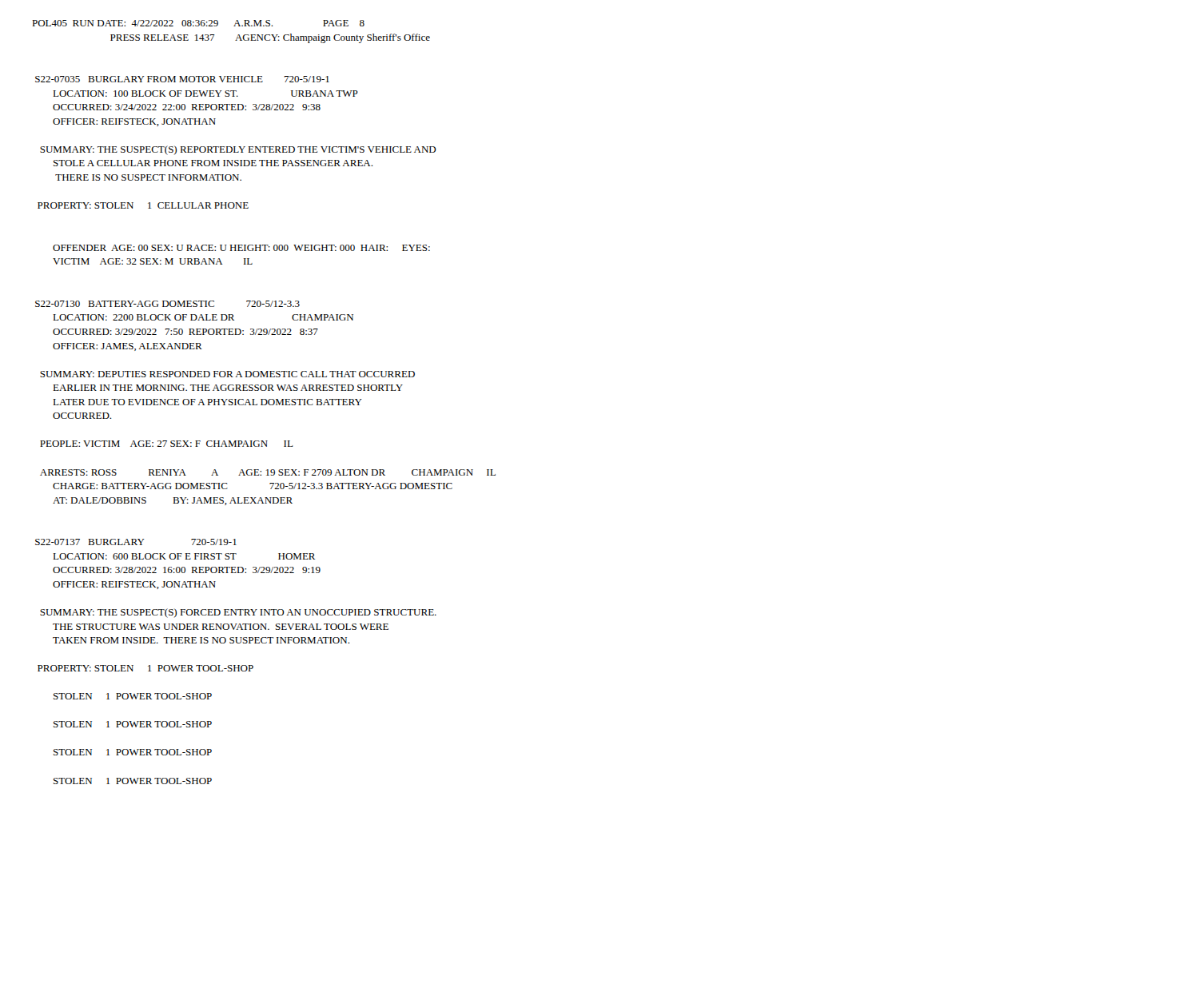POL405  RUN DATE:  4/22/2022   08:36:29      A.R.M.S.                   PAGE    8
                              PRESS RELEASE  1437        AGENCY: Champaign County Sheriff's Office


 S22-07035   BURGLARY FROM MOTOR VEHICLE        720-5/19-1
        LOCATION:  100 BLOCK OF DEWEY ST.                    URBANA TWP
        OCCURRED: 3/24/2022  22:00  REPORTED:  3/28/2022   9:38
        OFFICER: REIFSTECK, JONATHAN

   SUMMARY: THE SUSPECT(S) REPORTEDLY ENTERED THE VICTIM'S VEHICLE AND
        STOLE A CELLULAR PHONE FROM INSIDE THE PASSENGER AREA.
         THERE IS NO SUSPECT INFORMATION.

  PROPERTY: STOLEN     1  CELLULAR PHONE


        OFFENDER  AGE: 00 SEX: U RACE: U HEIGHT: 000  WEIGHT: 000  HAIR:     EYES:
        VICTIM    AGE: 32 SEX: M  URBANA        IL


 S22-07130   BATTERY-AGG DOMESTIC            720-5/12-3.3
        LOCATION:  2200 BLOCK OF DALE DR                      CHAMPAIGN
        OCCURRED: 3/29/2022   7:50  REPORTED:  3/29/2022   8:37
        OFFICER: JAMES, ALEXANDER

   SUMMARY: DEPUTIES RESPONDED FOR A DOMESTIC CALL THAT OCCURRED
        EARLIER IN THE MORNING. THE AGGRESSOR WAS ARRESTED SHORTLY
        LATER DUE TO EVIDENCE OF A PHYSICAL DOMESTIC BATTERY
        OCCURRED.

   PEOPLE: VICTIM    AGE: 27 SEX: F  CHAMPAIGN      IL

   ARRESTS: ROSS            RENIYA          A        AGE: 19 SEX: F 2709 ALTON DR          CHAMPAIGN     IL
        CHARGE: BATTERY-AGG DOMESTIC                720-5/12-3.3 BATTERY-AGG DOMESTIC
        AT: DALE/DOBBINS          BY: JAMES, ALEXANDER


 S22-07137   BURGLARY                  720-5/19-1
        LOCATION:  600 BLOCK OF E FIRST ST                HOMER
        OCCURRED: 3/28/2022  16:00  REPORTED:  3/29/2022   9:19
        OFFICER: REIFSTECK, JONATHAN

   SUMMARY: THE SUSPECT(S) FORCED ENTRY INTO AN UNOCCUPIED STRUCTURE.
        THE STRUCTURE WAS UNDER RENOVATION.  SEVERAL TOOLS WERE
        TAKEN FROM INSIDE.  THERE IS NO SUSPECT INFORMATION.

  PROPERTY: STOLEN     1  POWER TOOL-SHOP

        STOLEN     1  POWER TOOL-SHOP

        STOLEN     1  POWER TOOL-SHOP

        STOLEN     1  POWER TOOL-SHOP

        STOLEN     1  POWER TOOL-SHOP